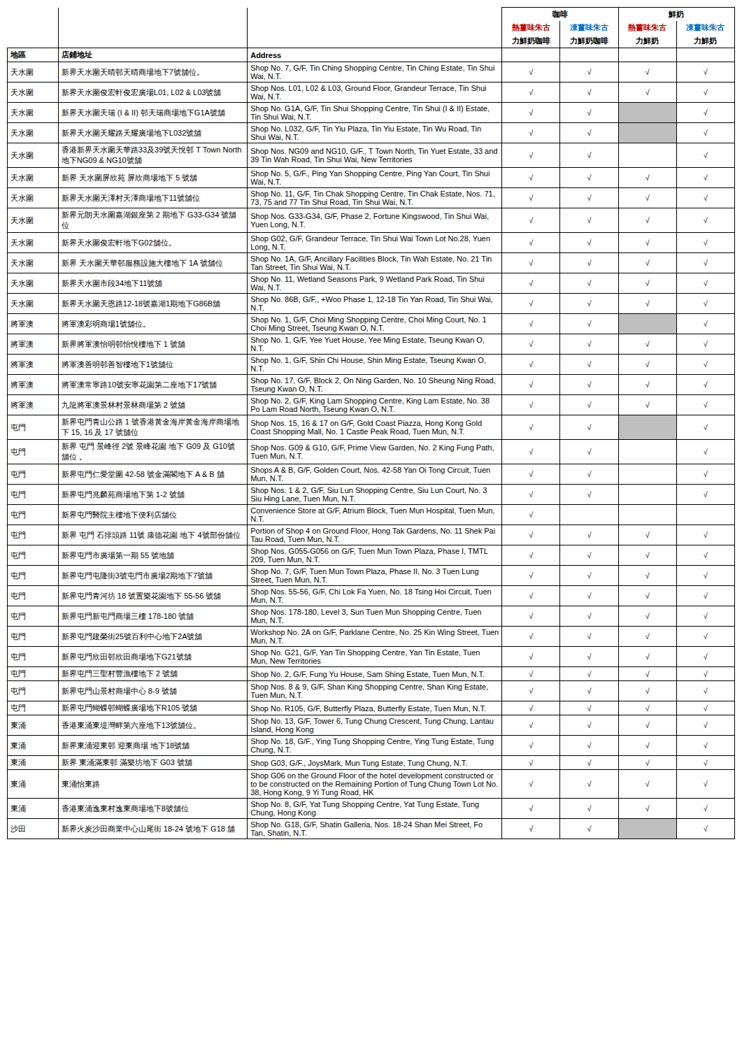| | | | 咖啡 | 鮮奶 |
| --- | --- | --- | --- | --- |
| 熱薑味朱古 | 凍薑味朱古 | 熱薑味朱古 | 凍薑味朱古 |
| 力鮮奶咖啡 | 力鮮奶咖啡 | 力鮮奶 | 力鮮奶 |
| 地區 | 店鋪地址 | Address | | | | |
| 天水圍 | 新界天水圍天晴邨天晴商場地下7號舖位。 | Shop No. 7, G/F, Tin Ching Shopping Centre, Tin Ching Estate, Tin Shui Wai, N.T. | √ | √ | √ | √ |
| 天水圍 | 新界天水圍俊宏軒俊宏廣場L01, L02 & L03號舖 | Shop Nos. L01, L02 & L03, Ground Floor, Grandeur Terrace, Tin Shui Wai, N.T. | √ | √ | √ | √ |
| 天水圍 | 新界天水圍天瑞 (I & II) 邨天瑞商場地下G1A號舖 | Shop No. G1A, G/F, Tin Shui Shopping Centre, Tin Shui (I & II) Estate, Tin Shui Wai, N.T. | √ | √ | | √ |
| 天水圍 | 新界天水圍天耀路天耀廣場地下L032號舖 | Shop No. L032, G/F, Tin Yiu Plaza, Tin Yiu Estate, Tin Wu Road, Tin Shui Wai, N.T. | √ | √ | | √ |
| 天水圍 | 香港新界天水圍天華路33及39號天悅邨 T Town North地下NG09 & NG10號舖 | Shop Nos. NG09 and NG10, G/F., T Town North, Tin Yuet Estate, 33 and 39 Tin Wah Road, Tin Shui Wai, New Territories | √ | √ | | √ |
| 天水圍 | 新界 天水圍屏欣苑 屏欣商場地下 5 號舖 | Shop No. 5, G/F., Ping Yan Shopping Centre, Ping Yan Court, Tin Shui Wai, N.T. | √ | √ | √ | √ |
| 天水圍 | 新界天水圍天澤村天澤商場地下11號舖位 | Shop No. 11, G/F, Tin Chak Shopping Centre, Tin Chak Estate, Nos. 71, 73, 75 and 77 Tin Shui Road, Tin Shui Wai, N.T. | √ | √ | √ | √ |
| 天水圍 | 新界元朗天水圍嘉湖銀座第 2 期地下 G33-G34 號舖位 | Shop Nos. G33-G34, G/F, Phase 2, Fortune Kingswood, Tin Shui Wai, Yuen Long, N.T. | √ | √ | √ | √ |
| 天水圍 | 新界天水圍俊宏軒地下G02舖位。 | Shop G02, G/F, Grandeur Terrace, Tin Shui Wai Town Lot No.28, Yuen Long, N.T. | √ | √ | √ | √ |
| 天水圍 | 新界 天水圍天華邨服務設施大樓地下 1A 號舖位 | Shop No. 1A, G/F, Ancillary Facilities Block, Tin Wah Estate, No. 21 Tin Tan Street, Tin Shui Wai, N.T. | √ | √ | √ | √ |
| 天水圍 | 新界天水圍市段34地下11號舖 | Shop No. 11, Wetland Seasons Park, 9 Wetland Park Road, Tin Shui Wai, N.T. | √ | √ | √ | √ |
| 天水圍 | 新界天水圍天恩路12-18號嘉湖1期地下G86B舖 | Shop No. 86B, G/F., +Woo Phase 1, 12-18 Tin Yan Road, Tin Shui Wai, N.T. | √ | √ | √ | √ |
| 將軍澳 | 將軍澳彩明商場1號舖位。 | Shop No. 1, G/F, Choi Ming Shopping Centre, Choi Ming Court, No. 1 Choi Ming Street, Tseung Kwan O, N.T. | √ | √ | | √ |
| 將軍澳 | 新界將軍澳怡明邨怡悅樓地下 1 號舖 | Shop No. 1, G/F, Yee Yuet House, Yee Ming Estate, Tseung Kwan O, N.T. | √ | √ | √ | √ |
| 將軍澳 | 將軍澳善明邨善智樓地下1號舖位 | Shop No. 1, G/F, Shin Chi House, Shin Ming Estate, Tseung Kwan O, N.T. | √ | √ | √ | √ |
| 將軍澳 | 將軍澳常寧路10號安寧花園第二座地下17號舖 | Shop No. 17, G/F, Block 2, On Ning Garden, No. 10 Sheung Ning Road, Tseung Kwan O, N.T. | √ | √ | √ | √ |
| 將軍澳 | 九龍將軍澳景林村景林商場第 2 號舖 | Shop No. 2, G/F, King Lam Shopping Centre, King Lam Estate, No. 38 Po Lam Road North, Tseung Kwan O, N.T. | √ | √ | √ | √ |
| 屯門 | 新界屯門青山公路 1 號香港黃金海岸黃金海岸商場地下 15, 16 及 17 號舖位 | Shop Nos. 15, 16 & 17 on G/F, Gold Coast Piazza, Hong Kong Gold Coast Shopping Mall, No. 1 Castle Peak Road, Tuen Mun, N.T. | √ | √ | | √ |
| 屯門 | 新界 屯門 景峰徑 2號 景峰花園 地下 G09 及 G10號 舖位 。 | Shop Nos. G09 & G10, G/F, Prime View Garden, No. 2 King Fung Path, Tuen Mun, N.T. | √ | √ | | √ |
| 屯門 | 新界屯門仁愛堂圍 42-58 號金滿閣地下 A & B 舖 | Shops A & B, G/F, Golden Court, Nos. 42-58 Yan Oi Tong Circuit, Tuen Mun, N.T. | √ | √ | | √ |
| 屯門 | 新界屯門兆麟苑商場地下第 1-2 號舖 | Shop Nos. 1 & 2, G/F, Siu Lun Shopping Centre, Siu Lun Court, No. 3 Siu Hing Lane, Tuen Mun, N.T. | √ | √ | | √ |
| 屯門 | 新界屯門醫院主樓地下便利店舖位 | Convenience Store at G/F, Atrium Block, Tuen Mun Hospital, Tuen Mun, N.T. | √ | | | |
| 屯門 | 新界 屯門 石排頭路 11號 康德花園 地下 4號部份舖位 | Portion of Shop 4 on Ground Floor, Hong Tak Gardens, No. 11 Shek Pai Tau Road, Tuen Mun, N.T. | √ | √ | √ | √ |
| 屯門 | 新界屯門市廣場第一期 55 號地舖 | Shop Nos. G055-G056 on G/F, Tuen Mun Town Plaza, Phase I, TMTL 209, Tuen Mun, N.T. | √ | √ | √ | √ |
| 屯門 | 新界屯門屯隆街3號屯門市廣場2期地下7號舖 | Shop No. 7, G/F, Tuen Mun Town Plaza, Phase II, No. 3 Tuen Lung Street, Tuen Mun, N.T. | √ | √ | √ | √ |
| 屯門 | 新界屯門青河坊 18 號置樂花園地下 55-56 號舖 | Shop Nos. 55-56, G/F, Chi Lok Fa Yuen, No. 18 Tsing Hoi Circuit, Tuen Mun, N.T. | √ | √ | √ | √ |
| 屯門 | 新界屯門新屯門商場三樓 178-180 號舖 | Shop Nos. 178-180, Level 3, Sun Tuen Mun Shopping Centre, Tuen Mun, N.T. | √ | √ | √ | √ |
| 屯門 | 新界屯門建榮街25號百利中心地下2A號舖 | Workshop No. 2A on G/F, Parklane Centre, No. 25 Kin Wing Street, Tuen Mun, N.T. | √ | √ | √ | √ |
| 屯門 | 新界屯門欣田邨欣田商場地下G21號舖 | Shop No. G21, G/F, Yan Tin Shopping Centre, Yan Tin Estate, Tuen Mun, New Territories | √ | √ | √ | √ |
| 屯門 | 新界屯門三聖村豐漁樓地下 2 號舖 | Shop No. 2, G/F, Fung Yu House, Sam Shing Estate, Tuen Mun, N.T. | √ | √ | √ | √ |
| 屯門 | 新界屯門山景村商場中心 8-9 號舖 | Shop Nos. 8 & 9, G/F, Shan King Shopping Centre, Shan King Estate, Tuen Mun, N.T. | √ | √ | √ | √ |
| 屯門 | 新界屯門蝴蝶邨蝴蝶廣場地下R105 號舖 | Shop No. R105, G/F, Butterfly Plaza, Butterfly Estate, Tuen Mun, N.T. | √ | √ | √ | √ |
| 東涌 | 香港東涌東堤灣畔第六座地下13號舖位。 | Shop No. 13, G/F, Tower 6, Tung Chung Crescent, Tung Chung, Lantau Island, Hong Kong | √ | √ | √ | √ |
| 東涌 | 新界東涌迎東邨 迎東商場 地下18號舖 | Shop No. 18, G/F., Ying Tung Shopping Centre, Ying Tung Estate, Tung Chung, N.T. | √ | √ | √ | √ |
| 東涌 | 新界 東涌滿東邨 滿樂坊地下 G03 號舖 | Shop G03, G/F., JoysMark, Mun Tung Estate, Tung Chung, N.T. | √ | √ | √ | √ |
| 東涌 | 東涌怡東路 | Shop G06 on the Ground Floor of the hotel development constructed or to be constructed on the Remaining Portion of Tung Chung Town Lot No. 38, Hong Kong, 9 Yi Tung Road, HK | √ | √ | √ | √ |
| 東涌 | 香港東涌逸東村逸東商場地下8號舖位 | Shop No. 8, G/F, Yat Tung Shopping Centre, Yat Tung Estate, Tung Chung, Hong Kong | √ | √ | √ | √ |
| 沙田 | 新界火炭沙田商業中心山尾街 18-24 號地下 G18 舖 | Shop No. G18, G/F, Shatin Galleria, Nos. 18-24 Shan Mei Street, Fo Tan, Shatin, N.T. | √ | √ | | √ |